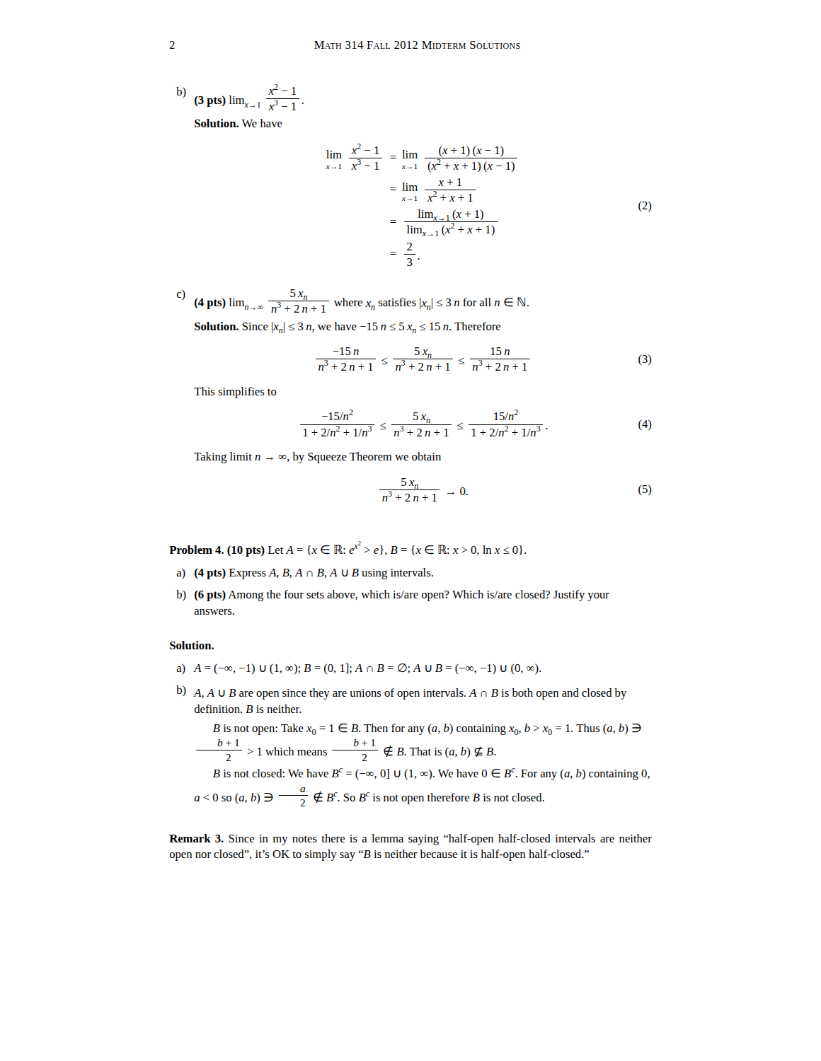2
Math 314 Fall 2012 Midterm Solutions
b)
(3 pts) limx→1 x2 − 1 x3 − 1.
Solution. We have
| lim x →1 x 2 − 1 x 3 − 1 | = | lim x →1 ( x + 1) ( x − 1) ( x 2 + x + 1) ( x − 1) |
| | = | lim x →1 x + 1 x 2 + x + 1 |
| | = | lim x →1 ( x + 1) lim x →1 ( x 2 + x + 1) |
| | = | 2 3 . |
(2)
c)
(4 pts) limn→∞ 5 xn n3 + 2 n + 1 where xn satisfies |xn| ≤ 3 n for all n ∈ ℕ.
Solution. Since |xn| ≤ 3 n, we have −15 n ≤ 5 xn ≤ 15 n. Therefore
−15 n n3 + 2 n + 1 ≤ 5 xn n3 + 2 n + 1 ≤ 15 n n3 + 2 n + 1
(3)
This simplifies to
−15/n21 + 2/n2 + 1/n3 ≤ 5 xn n3 + 2 n + 1 ≤ 15/n21 + 2/n2 + 1/n3.
(4)
Taking limit n → ∞, by Squeeze Theorem we obtain
5 xn n3 + 2 n + 1 → 0.
(5)
Problem 4. (10 pts) Let A = {x ∈ ℝ: ex2 > e}, B = {x ∈ ℝ: x > 0, ln x ≤ 0}.
a)
(4 pts) Express A, B, A ∩ B, A ∪ B using intervals.
b)
(6 pts) Among the four sets above, which is/are open? Which is/are closed? Justify your answers.
Solution.
a)
A = (−∞, −1) ∪ (1, ∞); B = (0, 1]; A ∩ B = ∅; A ∪ B = (−∞, −1) ∪ (0, ∞).
b)
A, A ∪ B are open since they are unions of open intervals. A ∩ B is both open and closed by definition. B is neither.
B is not open: Take x0 = 1 ∈ B. Then for any (a, b) containing x0, b > x0 = 1. Thus (a, b) ∋ b + 12 > 1 which means b + 12 ∉ B. That is (a, b) ⊈ B.
B is not closed: We have Bc = (−∞, 0] ∪ (1, ∞). We have 0 ∈ Bc. For any (a, b) containing 0, a < 0 so (a, b) ∋ a 2 ∉ Bc. So Bc is not open therefore B is not closed.
Remark 3. Since in my notes there is a lemma saying “half-open half-closed intervals are neither open nor closed”, it’s OK to simply say “B is neither because it is half-open half-closed.”